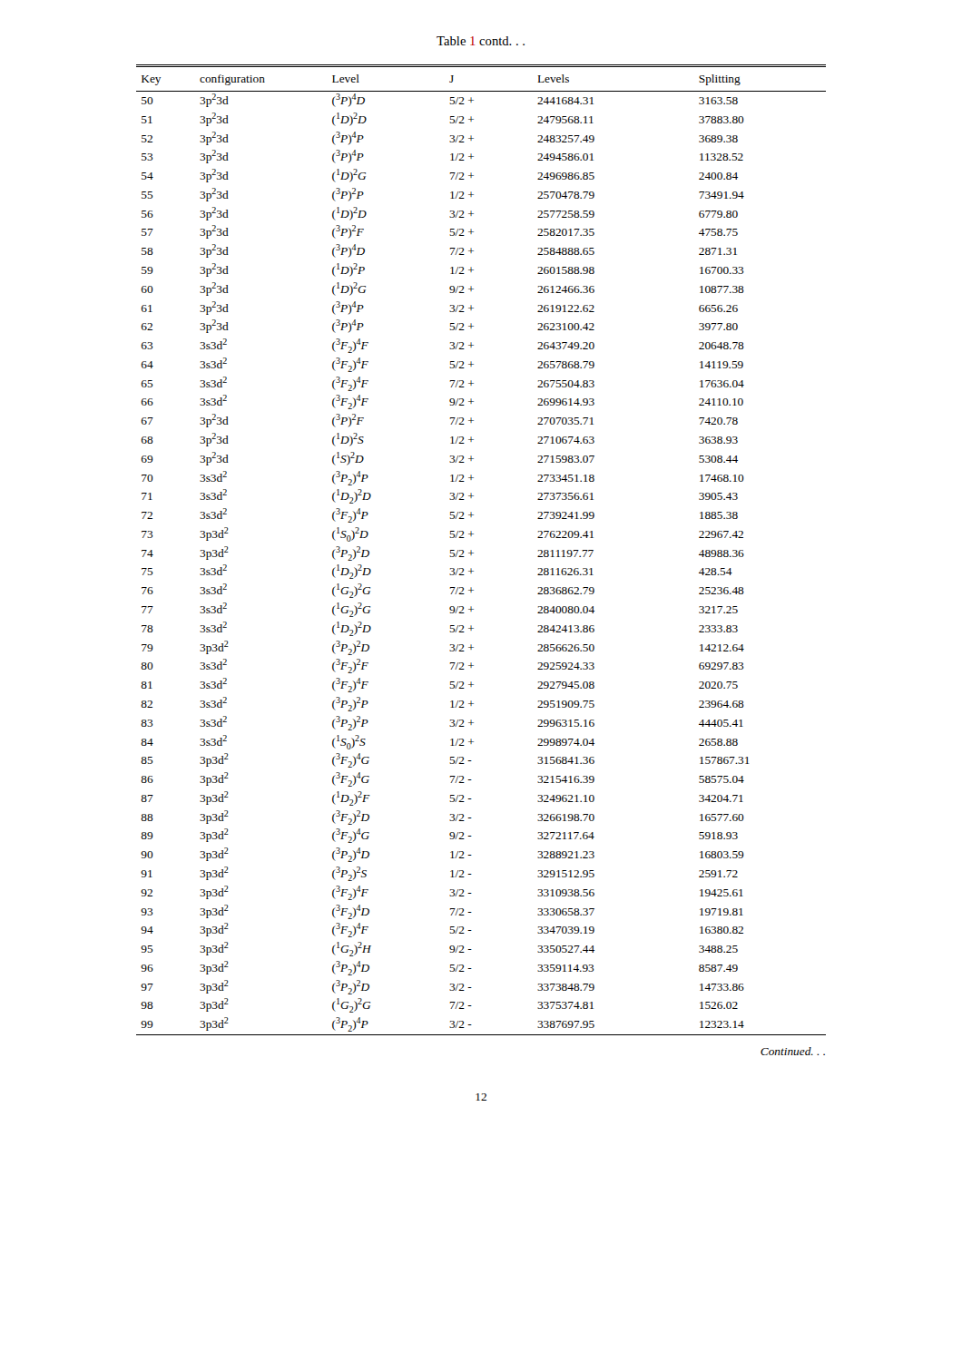Table 1 contd. . .
| Key | configuration | Level | J | Levels | Splitting |
| --- | --- | --- | --- | --- | --- |
| 50 | 3p 2 3d | ( 3 P ) 4 D | 5/2 + | 2441684.31 | 3163.58 |
| 51 | 3p 2 3d | ( 1 D ) 2 D | 5/2 + | 2479568.11 | 37883.80 |
| 52 | 3p 2 3d | ( 3 P ) 4 P | 3/2 + | 2483257.49 | 3689.38 |
| 53 | 3p 2 3d | ( 3 P ) 4 P | 1/2 + | 2494586.01 | 11328.52 |
| 54 | 3p 2 3d | ( 1 D ) 2 G | 7/2 + | 2496986.85 | 2400.84 |
| 55 | 3p 2 3d | ( 3 P ) 2 P | 1/2 + | 2570478.79 | 73491.94 |
| 56 | 3p 2 3d | ( 1 D ) 2 D | 3/2 + | 2577258.59 | 6779.80 |
| 57 | 3p 2 3d | ( 3 P ) 2 F | 5/2 + | 2582017.35 | 4758.75 |
| 58 | 3p 2 3d | ( 3 P ) 4 D | 7/2 + | 2584888.65 | 2871.31 |
| 59 | 3p 2 3d | ( 1 D ) 2 P | 1/2 + | 2601588.98 | 16700.33 |
| 60 | 3p 2 3d | ( 1 D ) 2 G | 9/2 + | 2612466.36 | 10877.38 |
| 61 | 3p 2 3d | ( 3 P ) 4 P | 3/2 + | 2619122.62 | 6656.26 |
| 62 | 3p 2 3d | ( 3 P ) 4 P | 5/2 + | 2623100.42 | 3977.80 |
| 63 | 3s3d 2 | ( 3 F 2 ) 4 F | 3/2 + | 2643749.20 | 20648.78 |
| 64 | 3s3d 2 | ( 3 F 2 ) 4 F | 5/2 + | 2657868.79 | 14119.59 |
| 65 | 3s3d 2 | ( 3 F 2 ) 4 F | 7/2 + | 2675504.83 | 17636.04 |
| 66 | 3s3d 2 | ( 3 F 2 ) 4 F | 9/2 + | 2699614.93 | 24110.10 |
| 67 | 3p 2 3d | ( 3 P ) 2 F | 7/2 + | 2707035.71 | 7420.78 |
| 68 | 3p 2 3d | ( 1 D ) 2 S | 1/2 + | 2710674.63 | 3638.93 |
| 69 | 3p 2 3d | ( 1 S ) 2 D | 3/2 + | 2715983.07 | 5308.44 |
| 70 | 3s3d 2 | ( 3 P 2 ) 4 P | 1/2 + | 2733451.18 | 17468.10 |
| 71 | 3s3d 2 | ( 1 D 2 ) 2 D | 3/2 + | 2737356.61 | 3905.43 |
| 72 | 3s3d 2 | ( 3 F 2 ) 4 P | 5/2 + | 2739241.99 | 1885.38 |
| 73 | 3p3d 2 | ( 1 S 0 ) 2 D | 5/2 + | 2762209.41 | 22967.42 |
| 74 | 3p3d 2 | ( 3 P 2 ) 2 D | 5/2 + | 2811197.77 | 48988.36 |
| 75 | 3s3d 2 | ( 1 D 2 ) 2 D | 3/2 + | 2811626.31 | 428.54 |
| 76 | 3s3d 2 | ( 1 G 2 ) 2 G | 7/2 + | 2836862.79 | 25236.48 |
| 77 | 3s3d 2 | ( 1 G 2 ) 2 G | 9/2 + | 2840080.04 | 3217.25 |
| 78 | 3s3d 2 | ( 1 D 2 ) 2 D | 5/2 + | 2842413.86 | 2333.83 |
| 79 | 3p3d 2 | ( 3 P 2 ) 2 D | 3/2 + | 2856626.50 | 14212.64 |
| 80 | 3s3d 2 | ( 3 F 2 ) 2 F | 7/2 + | 2925924.33 | 69297.83 |
| 81 | 3s3d 2 | ( 3 F 2 ) 4 F | 5/2 + | 2927945.08 | 2020.75 |
| 82 | 3s3d 2 | ( 3 P 2 ) 2 P | 1/2 + | 2951909.75 | 23964.68 |
| 83 | 3s3d 2 | ( 3 P 2 ) 2 P | 3/2 + | 2996315.16 | 44405.41 |
| 84 | 3s3d 2 | ( 1 S 0 ) 2 S | 1/2 + | 2998974.04 | 2658.88 |
| 85 | 3p3d 2 | ( 3 F 2 ) 4 G | 5/2 - | 3156841.36 | 157867.31 |
| 86 | 3p3d 2 | ( 3 F 2 ) 4 G | 7/2 - | 3215416.39 | 58575.04 |
| 87 | 3p3d 2 | ( 1 D 2 ) 2 F | 5/2 - | 3249621.10 | 34204.71 |
| 88 | 3p3d 2 | ( 3 F 2 ) 2 D | 3/2 - | 3266198.70 | 16577.60 |
| 89 | 3p3d 2 | ( 3 F 2 ) 4 G | 9/2 - | 3272117.64 | 5918.93 |
| 90 | 3p3d 2 | ( 3 P 2 ) 4 D | 1/2 - | 3288921.23 | 16803.59 |
| 91 | 3p3d 2 | ( 3 P 2 ) 2 S | 1/2 - | 3291512.95 | 2591.72 |
| 92 | 3p3d 2 | ( 3 F 2 ) 4 F | 3/2 - | 3310938.56 | 19425.61 |
| 93 | 3p3d 2 | ( 3 F 2 ) 4 D | 7/2 - | 3330658.37 | 19719.81 |
| 94 | 3p3d 2 | ( 3 F 2 ) 4 F | 5/2 - | 3347039.19 | 16380.82 |
| 95 | 3p3d 2 | ( 1 G 2 ) 2 H | 9/2 - | 3350527.44 | 3488.25 |
| 96 | 3p3d 2 | ( 3 P 2 ) 4 D | 5/2 - | 3359114.93 | 8587.49 |
| 97 | 3p3d 2 | ( 3 P 2 ) 2 D | 3/2 - | 3373848.79 | 14733.86 |
| 98 | 3p3d 2 | ( 1 G 2 ) 2 G | 7/2 - | 3375374.81 | 1526.02 |
| 99 | 3p3d 2 | ( 3 P 2 ) 4 P | 3/2 - | 3387697.95 | 12323.14 |
Continued. . .
12